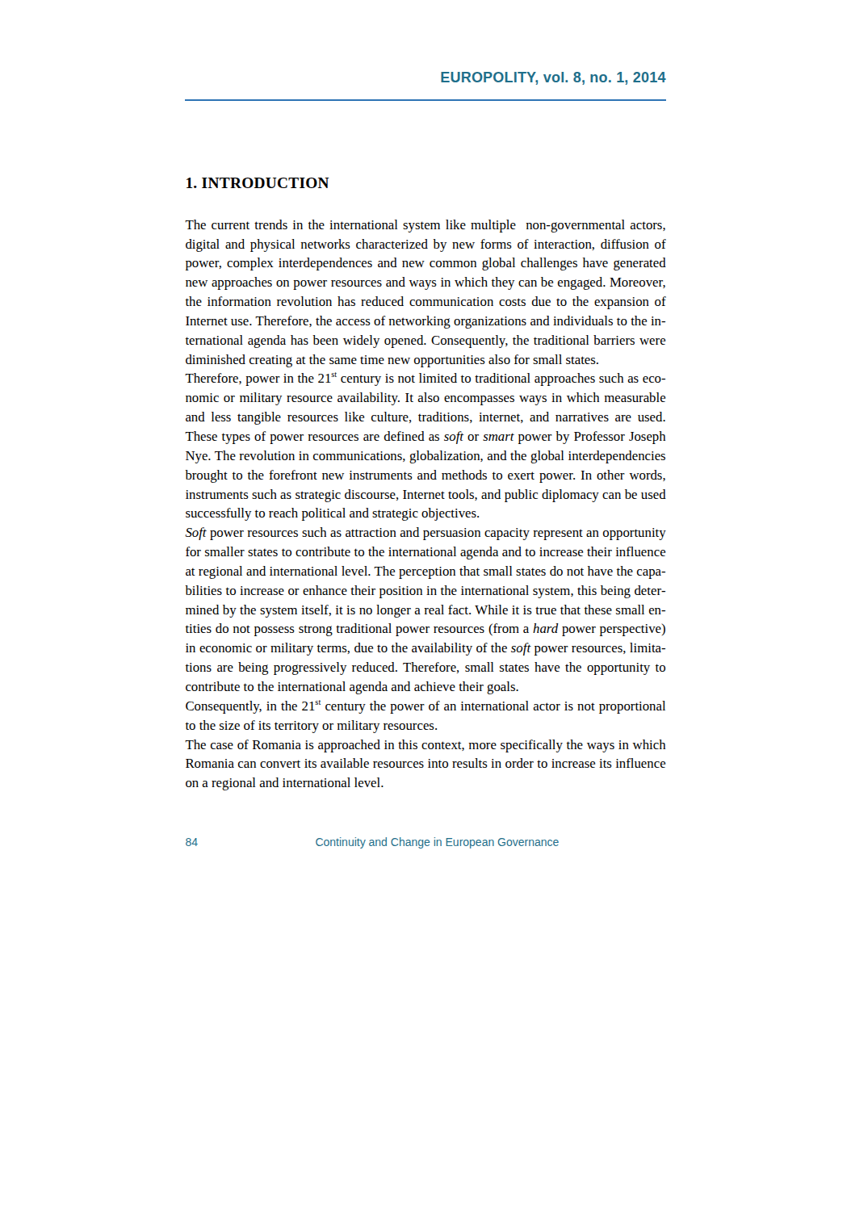EUROPOLITY, vol. 8, no. 1, 2014
1. INTRODUCTION
The current trends in the international system like multiple non-governmental actors, digital and physical networks characterized by new forms of interaction, diffusion of power, complex interdependences and new common global challenges have generated new approaches on power resources and ways in which they can be engaged. Moreover, the information revolution has reduced communication costs due to the expansion of Internet use. Therefore, the access of networking organizations and individuals to the international agenda has been widely opened. Consequently, the traditional barriers were diminished creating at the same time new opportunities also for small states.
Therefore, power in the 21st century is not limited to traditional approaches such as economic or military resource availability. It also encompasses ways in which measurable and less tangible resources like culture, traditions, internet, and narratives are used. These types of power resources are defined as soft or smart power by Professor Joseph Nye. The revolution in communications, globalization, and the global interdependencies brought to the forefront new instruments and methods to exert power. In other words, instruments such as strategic discourse, Internet tools, and public diplomacy can be used successfully to reach political and strategic objectives.
Soft power resources such as attraction and persuasion capacity represent an opportunity for smaller states to contribute to the international agenda and to increase their influence at regional and international level. The perception that small states do not have the capabilities to increase or enhance their position in the international system, this being determined by the system itself, it is no longer a real fact. While it is true that these small entities do not possess strong traditional power resources (from a hard power perspective) in economic or military terms, due to the availability of the soft power resources, limitations are being progressively reduced. Therefore, small states have the opportunity to contribute to the international agenda and achieve their goals.
Consequently, in the 21st century the power of an international actor is not proportional to the size of its territory or military resources.
The case of Romania is approached in this context, more specifically the ways in which Romania can convert its available resources into results in order to increase its influence on a regional and international level.
84
Continuity and Change in European Governance